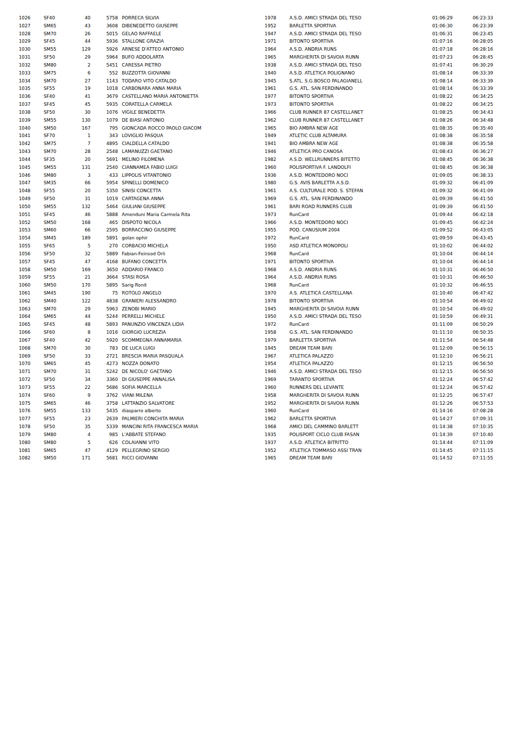| 1026 | SF40 | 40 | 5758 | PORRECA SILVIA | 1978 | A.S.D. AMICI STRADA DEL TESO | 01:06:29 | 06:23:33 |
| 1027 | SM65 | 43 | 3608 | DIBENEDETTO GIUSEPPE | 1952 | BARLETTA SPORTIVA | 01:06:30 | 06:23:39 |
| 1028 | SM70 | 26 | 5015 | GELAO RAFFAELE | 1947 | A.S.D. AMICI STRADA DEL TESO | 01:06:31 | 06:23:45 |
| 1029 | SF45 | 44 | 5936 | STALLONE GRAZIA | 1971 | BITONTO SPORTIVA | 01:07:16 | 06:28:05 |
| 1030 | SM55 | 129 | 5926 | ARNESE D'ATTEO ANTONIO | 1964 | A.S.D. ANDRIA RUNS | 01:07:18 | 06:28:16 |
| 1031 | SF50 | 29 | 5964 | BUFO ADDOLARTA | 1965 | MARGHERITA DI SAVOIA RUNN | 01:07:23 | 06:28:45 |
| 1032 | SM80 | 2 | 5451 | CARESSA PIETRO | 1938 | A.S.D. AMICI STRADA DEL TESO | 01:07:41 | 06:30:29 |
| 1033 | SM75 | 6 | 552 | BUZZOTTA GIOVANNI | 1940 | A.S.D. ATLETICA POLIGNANO | 01:08:14 | 06:33:39 |
| 1034 | SM70 | 27 | 1143 | TODARO VITO CATALDO | 1945 | S.ATL. S.G.BOSCO PALAGIANELL | 01:08:14 | 06:33:39 |
| 1035 | SF55 | 19 | 1018 | CARBONARA ANNA MARIA | 1961 | G.S. ATL. SAN FERDINANDO | 01:08:14 | 06:33:39 |
| 1036 | SF40 | 41 | 3679 | CASTELLANO MARIA ANTONIETTA | 1977 | BITONTO SPORTIVA | 01:08:22 | 06:34:25 |
| 1037 | SF45 | 45 | 5935 | CORATELLA CARMELA | 1973 | BITONTO SPORTIVA | 01:08:22 | 06:34:25 |
| 1038 | SF50 | 30 | 1076 | VIGILE BENEDETTA | 1966 | CLUB RUNNER 87 CASTELLANET | 01:08:25 | 06:34:43 |
| 1039 | SM55 | 130 | 1079 | DE BIASI ANTONIO | 1962 | CLUB RUNNER 87 CASTELLANET | 01:08:26 | 06:34:48 |
| 1040 | SM50 | 167 | 795 | GIONCADA ROCCO PAOLO GIACOM | 1965 | BIO AMBRA NEW AGE | 01:08:35 | 06:35:40 |
| 1041 | SF70 | 1 | 343 | LOVIGLIO PASQUA | 1949 | ATLETIC CLUB ALTAMURA | 01:08:38 | 06:35:58 |
| 1042 | SM75 | 7 | 4895 | CIALDELLA CATALDO | 1941 | BIO AMBRA NEW AGE | 01:08:38 | 06:35:58 |
| 1043 | SM70 | 28 | 2548 | LAMANUZZI GAETANO | 1946 | ATLETICA PRO CANOSA | 01:08:43 | 06:36:27 |
| 1044 | SF35 | 20 | 5691 | MELINO FILOMENA | 1982 | A.S.D. WELLRUNNERS BITETTO | 01:08:45 | 06:36:38 |
| 1045 | SM55 | 131 | 2540 | CIANNAMEA FABIO LUIGI | 1960 | POLISPORTIVA F. LANDOLFI | 01:08:45 | 06:36:38 |
| 1046 | SM80 | 3 | 433 | LIPPOLIS VITANTONIO | 1936 | A.S.D. MONTEDORO NOCI | 01:09:05 | 06:38:33 |
| 1047 | SM35 | 66 | 5954 | SPINELLI DOMENICO | 1980 | G.S. AVIS BARLETTA A.S.D. | 01:09:32 | 06:41:09 |
| 1048 | SF55 | 20 | 5350 | SINISI CONCETTA | 1961 | A.S. CULTURALE POD. S. STEFAN | 01:09:32 | 06:41:09 |
| 1049 | SF50 | 31 | 1019 | CARTAGENA ANNA | 1969 | G.S. ATL. SAN FERDINANDO | 01:09:39 | 06:41:50 |
| 1050 | SM55 | 132 | 5464 | GIULIANI GIUSEPPE | 1961 | BARI ROAD RUNNERS CLUB | 01:09:39 | 06:41:50 |
| 1051 | SF45 | 46 | 5888 | Amenduni Maria Carmela Rita | 1973 | RunCard | 01:09:44 | 06:42:18 |
| 1052 | SM50 | 168 | 465 | DISPOTO NICOLA | 1966 | A.S.D. MONTEDORO NOCI | 01:09:45 | 06:42:24 |
| 1053 | SM60 | 66 | 2595 | BORRACCINO GIUSEPPE | 1955 | POD. CANUSIUM 2004 | 01:09:52 | 06:43:05 |
| 1054 | SM45 | 189 | 5891 | golan ophir | 1972 | RunCard | 01:09:59 | 06:43:45 |
| 1055 | SF65 | 5 | 270 | CORBACIO MICHELA | 1950 | ASD ATLETICA MONOPOLI | 01:10:02 | 06:44:02 |
| 1056 | SF50 | 32 | 5889 | Fabian-Feinsod Orli | 1968 | RunCard | 01:10:04 | 06:44:14 |
| 1057 | SF45 | 47 | 4168 | BUFANO CONCETTA | 1971 | BITONTO SPORTIVA | 01:10:04 | 06:44:14 |
| 1058 | SM50 | 169 | 3650 | ADDARIO FRANCO | 1968 | A.S.D. ANDRIA RUNS | 01:10:31 | 06:46:50 |
| 1059 | SF55 | 21 | 3664 | STASI ROSA | 1964 | A.S.D. ANDRIA RUNS | 01:10:31 | 06:46:50 |
| 1060 | SM50 | 170 | 5895 | Sarig Ronit | 1968 | RunCard | 01:10:32 | 06:46:55 |
| 1061 | SM45 | 190 | 75 | ROTOLO ANGELO | 1970 | A.S. ATLETICA CASTELLANA | 01:10:40 | 06:47:42 |
| 1062 | SM40 | 122 | 4838 | GRANIERI ALESSANDRO | 1978 | BITONTO SPORTIVA | 01:10:54 | 06:49:02 |
| 1063 | SM70 | 29 | 5963 | ZENOBI MARIO | 1945 | MARGHERITA DI SAVOIA RUNN | 01:10:54 | 06:49:02 |
| 1064 | SM65 | 44 | 5244 | PERRELLI MICHELE | 1950 | A.S.D. AMICI STRADA DEL TESO | 01:10:59 | 06:49:31 |
| 1065 | SF45 | 48 | 5893 | PANUNZIO VINCENZA LIDIA | 1972 | RunCard | 01:11:09 | 06:50:29 |
| 1066 | SF60 | 8 | 1016 | GIORGIO LUCREZIA | 1958 | G.S. ATL. SAN FERDINANDO | 01:11:10 | 06:50:35 |
| 1067 | SF40 | 42 | 5920 | SCOMMEGNA ANNAMARIA | 1979 | BARLETTA SPORTIVA | 01:11:54 | 06:54:48 |
| 1068 | SM70 | 30 | 783 | DE LUCA LUIGI | 1945 | DREAM TEAM BARI | 01:12:09 | 06:56:15 |
| 1069 | SF50 | 33 | 2721 | BRESCIA MARIA PASQUALA | 1967 | ATLETICA PALAZZO | 01:12:10 | 06:56:21 |
| 1070 | SM65 | 45 | 4273 | NOZZA DONATO | 1954 | ATLETICA PALAZZO | 01:12:15 | 06:56:50 |
| 1071 | SM70 | 31 | 5242 | DE NICOLO' GAETANO | 1946 | A.S.D. AMICI STRADA DEL TESO | 01:12:15 | 06:56:50 |
| 1072 | SF50 | 34 | 3360 | DI GIUSEPPE ANNALISA | 1969 | TARANTO SPORTIVA | 01:12:24 | 06:57:42 |
| 1073 | SF55 | 22 | 5686 | SOFIA MARCELLA | 1960 | RUNNERS DEL LEVANTE | 01:12:24 | 06:57:42 |
| 1074 | SF60 | 9 | 3762 | VIANI MILENA | 1958 | MARGHERITA DI SAVOIA RUNN | 01:12:25 | 06:57:47 |
| 1075 | SM65 | 46 | 3758 | LATTANZIO SALVATORE | 1952 | MARGHERITA DI SAVOIA RUNN | 01:12:26 | 06:57:53 |
| 1076 | SM55 | 133 | 5435 | diasparro alberto | 1960 | RunCard | 01:14:16 | 07:08:28 |
| 1077 | SF55 | 23 | 2639 | PALMIERI CONCHITA MARIA | 1962 | BARLETTA SPORTIVA | 01:14:27 | 07:09:31 |
| 1078 | SF50 | 35 | 5339 | MANCINI RITA FRANCESCA MARIA | 1968 | AMICI DEL CAMMINO BARLETT | 01:14:38 | 07:10:35 |
| 1079 | SM80 | 4 | 985 | L'ABBATE STEFANO | 1935 | POLISPORT CICLO CLUB FASAN | 01:14:39 | 07:10:40 |
| 1080 | SM80 | 5 | 626 | COLAIANNI VITO | 1937 | A.S.D. ATLETICA BITRITTO | 01:14:44 | 07:11:09 |
| 1081 | SM65 | 47 | 4129 | PELLEGRINO SERGIO | 1952 | ATLETICA TOMMASO ASSI TRAN | 01:14:45 | 07:11:15 |
| 1082 | SM50 | 171 | 5681 | RICCI GIOVANNI | 1965 | DREAM TEAM BARI | 01:14:52 | 07:11:55 |